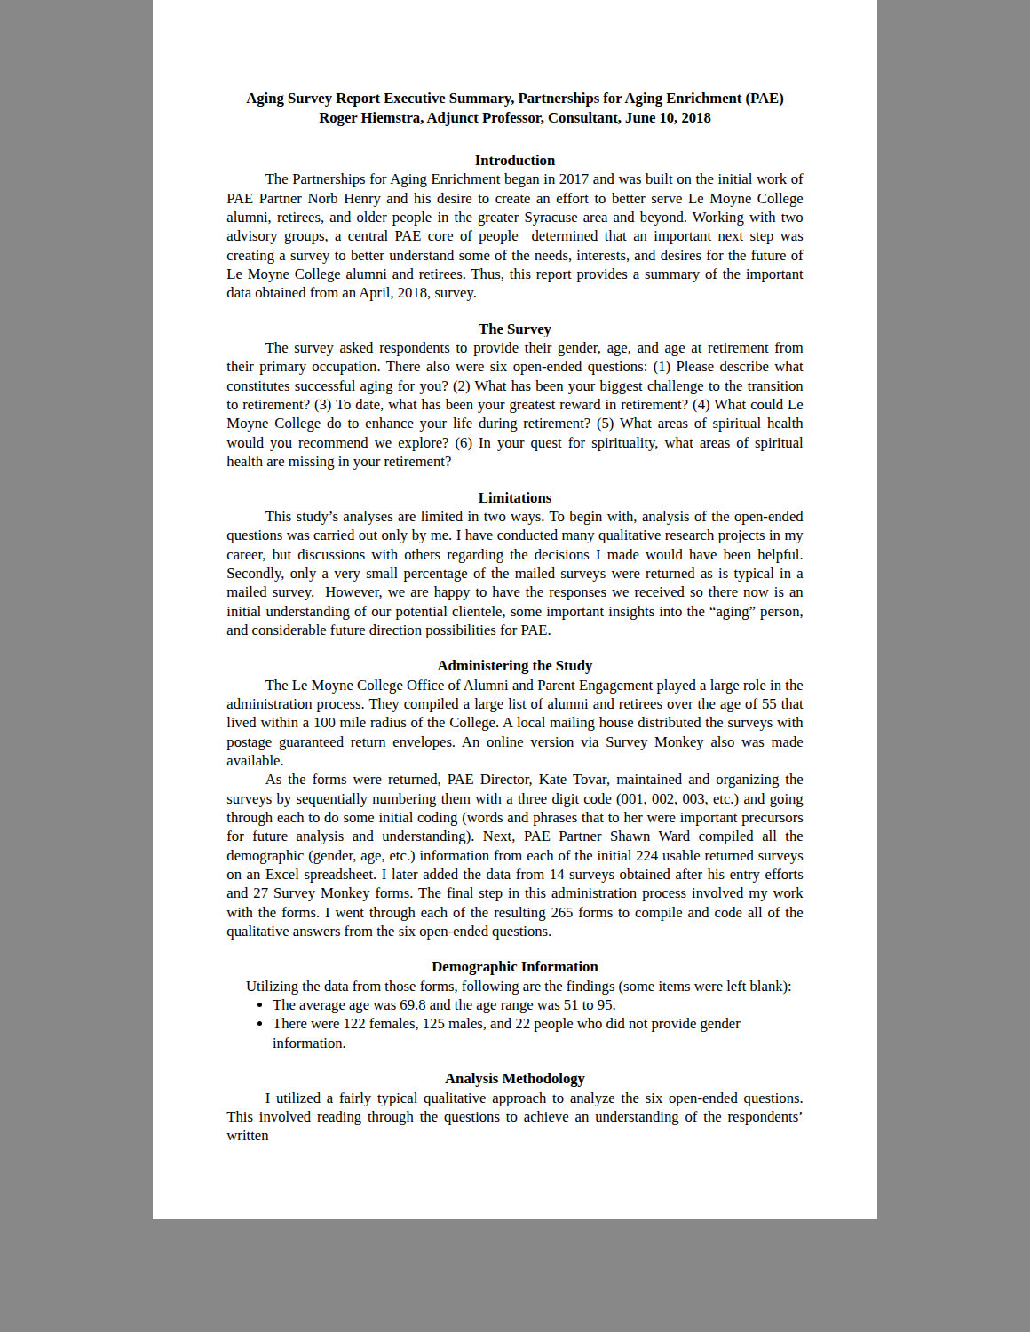Aging Survey Report Executive Summary, Partnerships for Aging Enrichment (PAE) Roger Hiemstra, Adjunct Professor, Consultant, June 10, 2018
Introduction
The Partnerships for Aging Enrichment began in 2017 and was built on the initial work of PAE Partner Norb Henry and his desire to create an effort to better serve Le Moyne College alumni, retirees, and older people in the greater Syracuse area and beyond. Working with two advisory groups, a central PAE core of people determined that an important next step was creating a survey to better understand some of the needs, interests, and desires for the future of Le Moyne College alumni and retirees. Thus, this report provides a summary of the important data obtained from an April, 2018, survey.
The Survey
The survey asked respondents to provide their gender, age, and age at retirement from their primary occupation. There also were six open-ended questions: (1) Please describe what constitutes successful aging for you? (2) What has been your biggest challenge to the transition to retirement? (3) To date, what has been your greatest reward in retirement? (4) What could Le Moyne College do to enhance your life during retirement? (5) What areas of spiritual health would you recommend we explore? (6) In your quest for spirituality, what areas of spiritual health are missing in your retirement?
Limitations
This study’s analyses are limited in two ways. To begin with, analysis of the open-ended questions was carried out only by me. I have conducted many qualitative research projects in my career, but discussions with others regarding the decisions I made would have been helpful. Secondly, only a very small percentage of the mailed surveys were returned as is typical in a mailed survey. However, we are happy to have the responses we received so there now is an initial understanding of our potential clientele, some important insights into the “aging” person, and considerable future direction possibilities for PAE.
Administering the Study
The Le Moyne College Office of Alumni and Parent Engagement played a large role in the administration process. They compiled a large list of alumni and retirees over the age of 55 that lived within a 100 mile radius of the College. A local mailing house distributed the surveys with postage guaranteed return envelopes. An online version via Survey Monkey also was made available.
As the forms were returned, PAE Director, Kate Tovar, maintained and organizing the surveys by sequentially numbering them with a three digit code (001, 002, 003, etc.) and going through each to do some initial coding (words and phrases that to her were important precursors for future analysis and understanding). Next, PAE Partner Shawn Ward compiled all the demographic (gender, age, etc.) information from each of the initial 224 usable returned surveys on an Excel spreadsheet. I later added the data from 14 surveys obtained after his entry efforts and 27 Survey Monkey forms. The final step in this administration process involved my work with the forms. I went through each of the resulting 265 forms to compile and code all of the qualitative answers from the six open-ended questions.
Demographic Information
Utilizing the data from those forms, following are the findings (some items were left blank):
The average age was 69.8 and the age range was 51 to 95.
There were 122 females, 125 males, and 22 people who did not provide gender information.
Analysis Methodology
I utilized a fairly typical qualitative approach to analyze the six open-ended questions. This involved reading through the questions to achieve an understanding of the respondents’ written